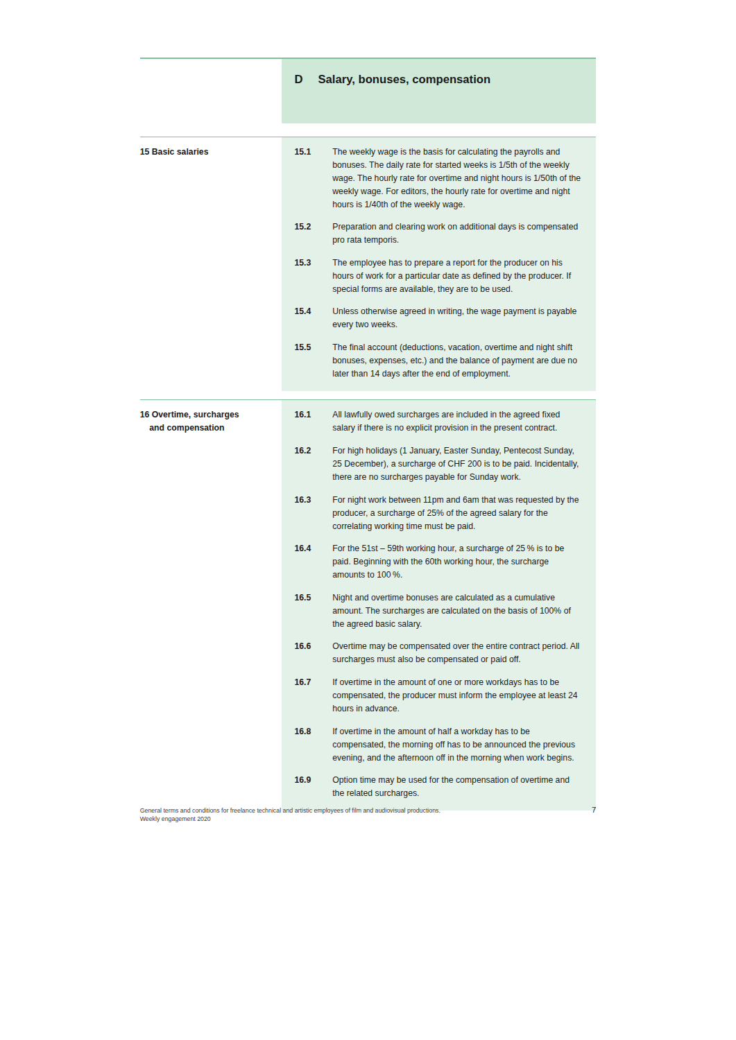| | D Salary, bonuses, compensation |
| 15 Basic salaries | 15.1 The weekly wage is the basis for calculating the payrolls and bonuses. The daily rate for started weeks is 1/5th of the weekly wage. The hourly rate for overtime and night hours is 1/50th of the weekly wage. For editors, the hourly rate for overtime and night hours is 1/40th of the weekly wage. 15.2 Preparation and clearing work on additional days is compensated pro rata temporis. 15.3 The employee has to prepare a report for the producer on his hours of work for a particular date as defined by the producer. If special forms are available, they are to be used. 15.4 Unless otherwise agreed in writing, the wage payment is payable every two weeks. 15.5 The final account (deductions, vacation, overtime and night shift bonuses, expenses, etc.) and the balance of payment are due no later than 14 days after the end of employment. |
| 16 Overtime, surcharges and compensation | 16.1 All lawfully owed surcharges are included in the agreed fixed salary if there is no explicit provision in the present contract. 16.2 For high holidays (1 January, Easter Sunday, Pentecost Sunday, 25 December), a surcharge of CHF 200 is to be paid. Incidentally, there are no surcharges payable for Sunday work. 16.3 For night work between 11pm and 6am that was requested by the producer, a surcharge of 25% of the agreed salary for the correlating working time must be paid. 16.4 For the 51st – 59th working hour, a surcharge of 25 % is to be paid. Beginning with the 60th working hour, the surcharge amounts to 100 %. 16.5 Night and overtime bonuses are calculated as a cumulative amount. The surcharges are calculated on the basis of 100% of the agreed basic salary. 16.6 Overtime may be compensated over the entire contract period. All surcharges must also be compensated or paid off. 16.7 If overtime in the amount of one or more workdays has to be compensated, the producer must inform the employee at least 24 hours in advance. 16.8 If overtime in the amount of half a workday has to be compensated, the morning off has to be announced the previous evening, and the afternoon off in the morning when work begins. 16.9 Option time may be used for the compensation of overtime and the related surcharges. |
7 General terms and conditions for freelance technical and artistic employees of film and audiovisual productions.
Weekly engagement 2020